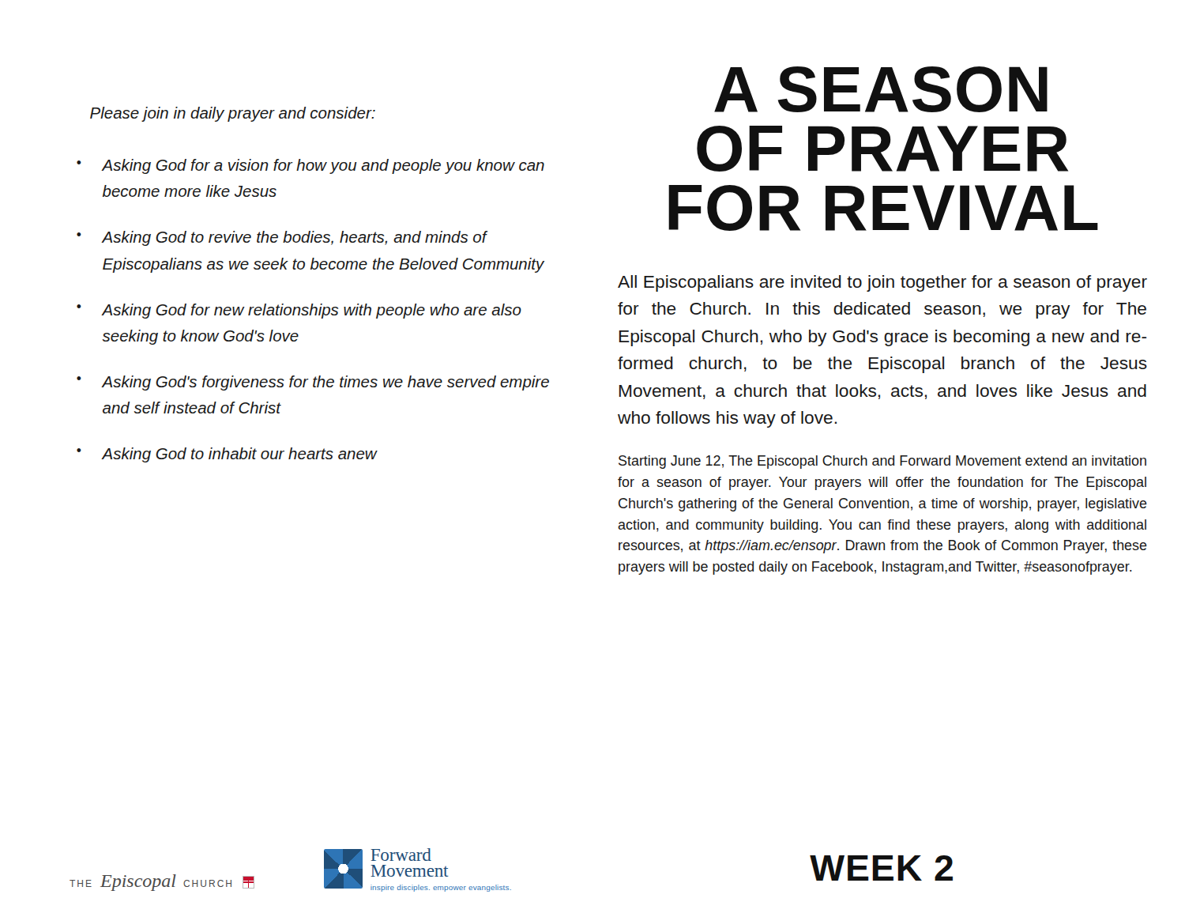Please join in daily prayer and consider:
Asking God for a vision for how you and people you know can become more like Jesus
Asking God to revive the bodies, hearts, and minds of Episcopalians as we seek to become the Beloved Community
Asking God for new relationships with people who are also seeking to know God's love
Asking God's forgiveness for the times we have served empire and self instead of Christ
Asking God to inhabit our hearts anew
A Season of Prayer for Revival
All Episcopalians are invited to join together for a season of prayer for the Church. In this dedicated season, we pray for The Episcopal Church, who by God's grace is becoming a new and re-formed church, to be the Episcopal branch of the Jesus Movement, a church that looks, acts, and loves like Jesus and who follows his way of love.
Starting June 12, The Episcopal Church and Forward Movement extend an invitation for a season of prayer. Your prayers will offer the foundation for The Episcopal Church's gathering of the General Convention, a time of worship, prayer, legislative action, and community building. You can find these prayers, along with additional resources, at https://iam.ec/ensopr. Drawn from the Book of Common Prayer, these prayers will be posted daily on Facebook, Instagram,and Twitter, #seasonofprayer.
The Episcopal Church
Forward Movement inspire disciples. empower evangelists.
Week 2